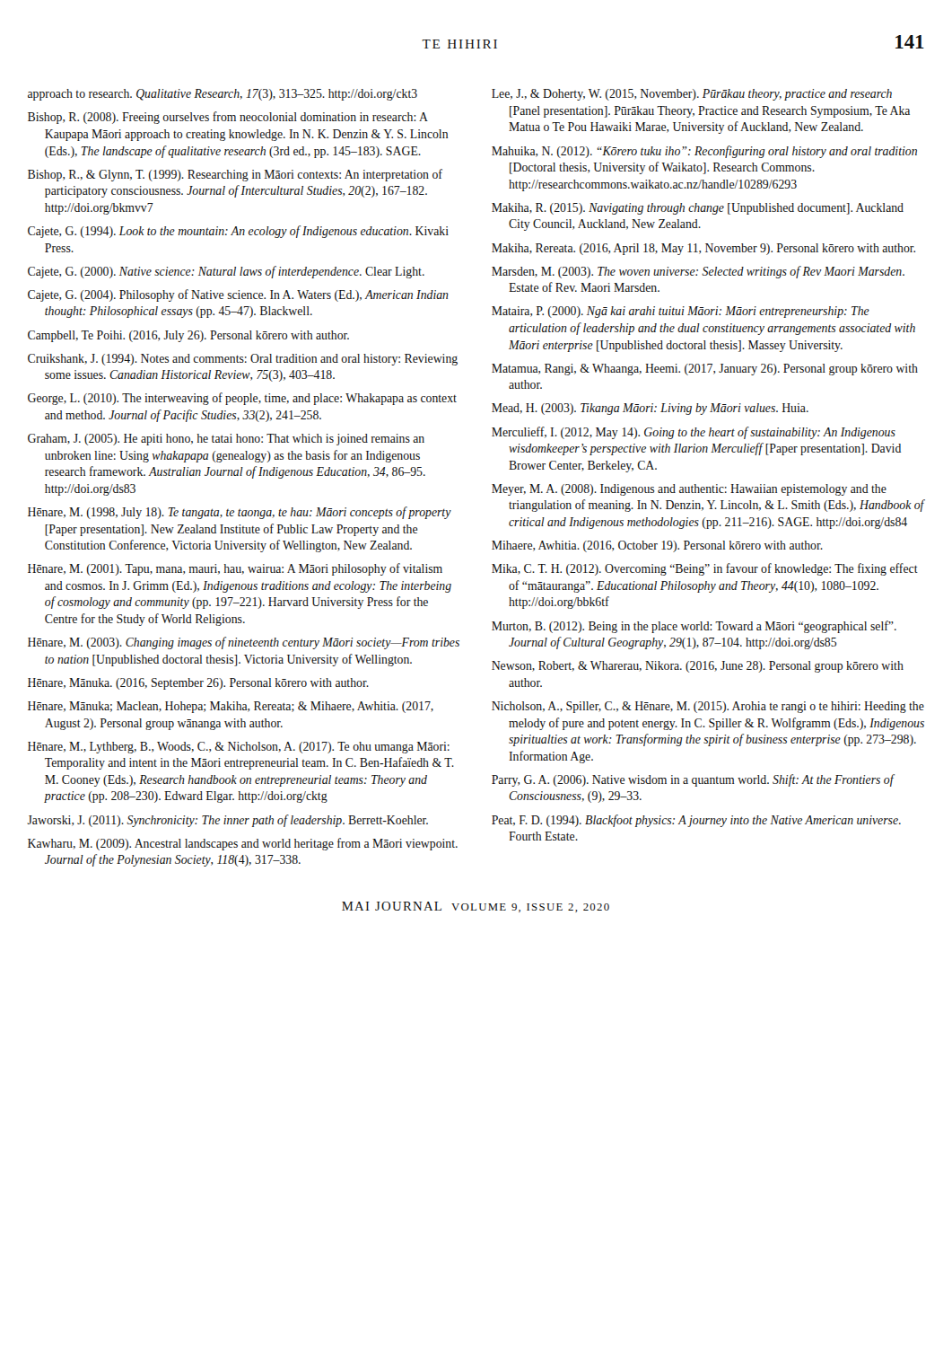Te Hihiri 141
approach to research. Qualitative Research, 17(3), 313–325. http://doi.org/ckt3
Bishop, R. (2008). Freeing ourselves from neocolonial domination in research: A Kaupapa Māori approach to creating knowledge. In N. K. Denzin & Y. S. Lincoln (Eds.), The landscape of qualitative research (3rd ed., pp. 145–183). SAGE.
Bishop, R., & Glynn, T. (1999). Researching in Māori contexts: An interpretation of participatory consciousness. Journal of Intercultural Studies, 20(2), 167–182. http://doi.org/bkmvv7
Cajete, G. (1994). Look to the mountain: An ecology of Indigenous education. Kivaki Press.
Cajete, G. (2000). Native science: Natural laws of interdependence. Clear Light.
Cajete, G. (2004). Philosophy of Native science. In A. Waters (Ed.), American Indian thought: Philosophical essays (pp. 45–47). Blackwell.
Campbell, Te Poihi. (2016, July 26). Personal kōrero with author.
Cruikshank, J. (1994). Notes and comments: Oral tradition and oral history: Reviewing some issues. Canadian Historical Review, 75(3), 403–418.
George, L. (2010). The interweaving of people, time, and place: Whakapapa as context and method. Journal of Pacific Studies, 33(2), 241–258.
Graham, J. (2005). He apiti hono, he tatai hono: That which is joined remains an unbroken line: Using whakapapa (genealogy) as the basis for an Indigenous research framework. Australian Journal of Indigenous Education, 34, 86–95. http://doi.org/ds83
Hēnare, M. (1998, July 18). Te tangata, te taonga, te hau: Māori concepts of property [Paper presentation]. New Zealand Institute of Public Law Property and the Constitution Conference, Victoria University of Wellington, New Zealand.
Hēnare, M. (2001). Tapu, mana, mauri, hau, wairua: A Māori philosophy of vitalism and cosmos. In J. Grimm (Ed.), Indigenous traditions and ecology: The interbeing of cosmology and community (pp. 197–221). Harvard University Press for the Centre for the Study of World Religions.
Hēnare, M. (2003). Changing images of nineteenth century Māori society—From tribes to nation [Unpublished doctoral thesis]. Victoria University of Wellington.
Hēnare, Mānuka. (2016, September 26). Personal kōrero with author.
Hēnare, Mānuka; Maclean, Hohepa; Makiha, Rereata; & Mihaere, Awhitia. (2017, August 2). Personal group wānanga with author.
Hēnare, M., Lythberg, B., Woods, C., & Nicholson, A. (2017). Te ohu umanga Māori: Temporality and intent in the Māori entrepreneurial team. In C. Ben-Hafaïedh & T. M. Cooney (Eds.), Research handbook on entrepreneurial teams: Theory and practice (pp. 208–230). Edward Elgar. http://doi.org/cktg
Jaworski, J. (2011). Synchronicity: The inner path of leadership. Berrett-Koehler.
Kawharu, M. (2009). Ancestral landscapes and world heritage from a Māori viewpoint. Journal of the Polynesian Society, 118(4), 317–338.
Lee, J., & Doherty, W. (2015, November). Pūrākau theory, practice and research [Panel presentation]. Pūrākau Theory, Practice and Research Symposium, Te Aka Matua o Te Pou Hawaiki Marae, University of Auckland, New Zealand.
Mahuika, N. (2012). “Kōrero tuku iho”: Reconfiguring oral history and oral tradition [Doctoral thesis, University of Waikato]. Research Commons. http://researchcommons.waikato.ac.nz/handle/10289/6293
Makiha, R. (2015). Navigating through change [Unpublished document]. Auckland City Council, Auckland, New Zealand.
Makiha, Rereata. (2016, April 18, May 11, November 9). Personal kōrero with author.
Marsden, M. (2003). The woven universe: Selected writings of Rev Maori Marsden. Estate of Rev. Maori Marsden.
Mataira, P. (2000). Ngā kai arahi tuitui Māori: Māori entrepreneurship: The articulation of leadership and the dual constituency arrangements associated with Māori enterprise [Unpublished doctoral thesis]. Massey University.
Matamua, Rangi, & Whaanga, Heemi. (2017, January 26). Personal group kōrero with author.
Mead, H. (2003). Tikanga Māori: Living by Māori values. Huia.
Merculieff, I. (2012, May 14). Going to the heart of sustainability: An Indigenous wisdomkeeper’s perspective with Ilarion Merculieff [Paper presentation]. David Brower Center, Berkeley, CA.
Meyer, M. A. (2008). Indigenous and authentic: Hawaiian epistemology and the triangulation of meaning. In N. Denzin, Y. Lincoln, & L. Smith (Eds.), Handbook of critical and Indigenous methodologies (pp. 211–216). SAGE. http://doi.org/ds84
Mihaere, Awhitia. (2016, October 19). Personal kōrero with author.
Mika, C. T. H. (2012). Overcoming “Being” in favour of knowledge: The fixing effect of “mātauranga”. Educational Philosophy and Theory, 44(10), 1080–1092. http://doi.org/bbk6tf
Murton, B. (2012). Being in the place world: Toward a Māori “geographical self”. Journal of Cultural Geography, 29(1), 87–104. http://doi.org/ds85
Newson, Robert, & Wharerau, Nikora. (2016, June 28). Personal group kōrero with author.
Nicholson, A., Spiller, C., & Hēnare, M. (2015). Arohia te rangi o te hihiri: Heeding the melody of pure and potent energy. In C. Spiller & R. Wolfgramm (Eds.), Indigenous spiritualties at work: Transforming the spirit of business enterprise (pp. 273–298). Information Age.
Parry, G. A. (2006). Native wisdom in a quantum world. Shift: At the Frontiers of Consciousness, (9), 29–33.
Peat, F. D. (1994). Blackfoot physics: A journey into the Native American universe. Fourth Estate.
MAI Journal Volume 9, Issue 2, 2020